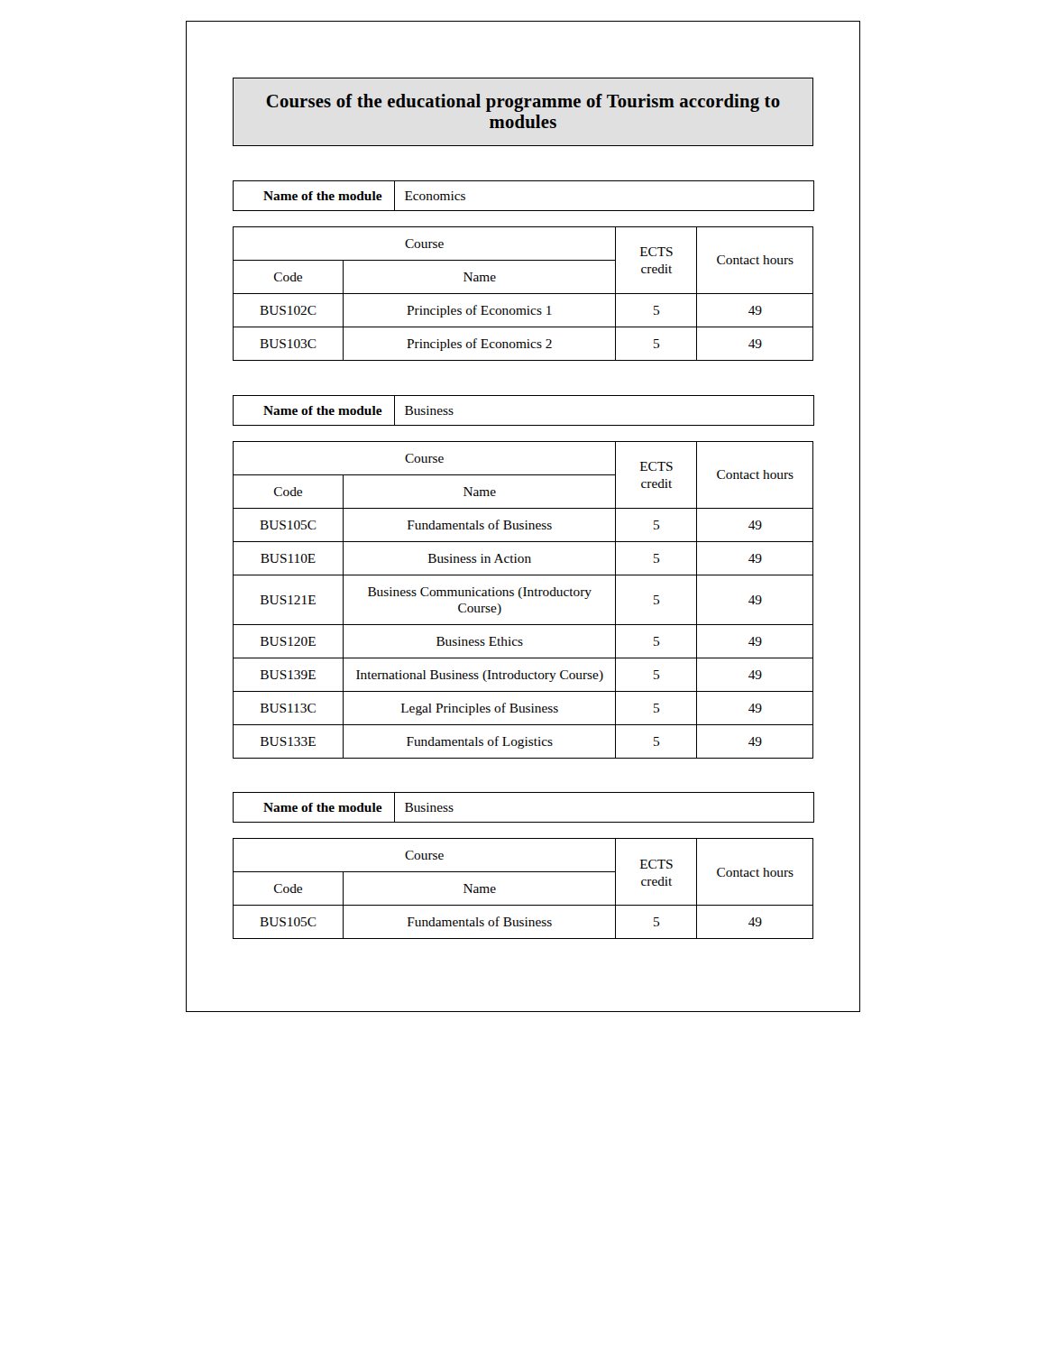Courses of the educational programme of Tourism according to modules
Name of the module
Economics
| Course | ECTS credit | Contact hours |
| --- | --- | --- |
| Code | Name |
| BUS102C | Principles of Economics 1 | 5 | 49 |
| BUS103C | Principles of Economics 2 | 5 | 49 |
Name of the module
Business
| Course | ECTS credit | Contact hours |
| --- | --- | --- |
| Code | Name |
| BUS105C | Fundamentals of Business | 5 | 49 |
| BUS110E | Business in Action | 5 | 49 |
| BUS121E | Business Communications (Introductory Course) | 5 | 49 |
| BUS120E | Business Ethics | 5 | 49 |
| BUS139E | International Business (Introductory Course) | 5 | 49 |
| BUS113C | Legal Principles of Business | 5 | 49 |
| BUS133E | Fundamentals of Logistics | 5 | 49 |
Name of the module
Business
| Course | ECTS credit | Contact hours |
| --- | --- | --- |
| Code | Name |
| BUS105C | Fundamentals of Business | 5 | 49 |